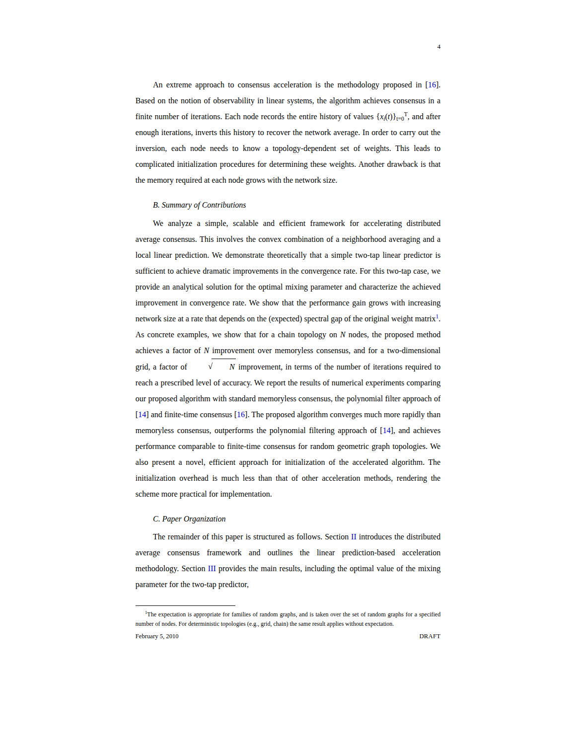4
An extreme approach to consensus acceleration is the methodology proposed in [16]. Based on the notion of observability in linear systems, the algorithm achieves consensus in a finite number of iterations. Each node records the entire history of values {xi(t)}t=0 T, and after enough iterations, inverts this history to recover the network average. In order to carry out the inversion, each node needs to know a topology-dependent set of weights. This leads to complicated initialization procedures for determining these weights. Another drawback is that the memory required at each node grows with the network size.
B. Summary of Contributions
We analyze a simple, scalable and efficient framework for accelerating distributed average consensus. This involves the convex combination of a neighborhood averaging and a local linear prediction. We demonstrate theoretically that a simple two-tap linear predictor is sufficient to achieve dramatic improvements in the convergence rate. For this two-tap case, we provide an analytical solution for the optimal mixing parameter and characterize the achieved improvement in convergence rate. We show that the performance gain grows with increasing network size at a rate that depends on the (expected) spectral gap of the original weight matrix1. As concrete examples, we show that for a chain topology on N nodes, the proposed method achieves a factor of N improvement over memoryless consensus, and for a two-dimensional grid, a factor of N improvement, in terms of the number of iterations required to reach a prescribed level of accuracy. We report the results of numerical experiments comparing our proposed algorithm with standard memoryless consensus, the polynomial filter approach of [14] and finite-time consensus [16]. The proposed algorithm converges much more rapidly than memoryless consensus, outperforms the polynomial filtering approach of [14], and achieves performance comparable to finite-time consensus for random geometric graph topologies. We also present a novel, efficient approach for initialization of the accelerated algorithm. The initialization overhead is much less than that of other acceleration methods, rendering the scheme more practical for implementation.
C. Paper Organization
The remainder of this paper is structured as follows. Section II introduces the distributed average consensus framework and outlines the linear prediction-based acceleration methodology. Section III provides the main results, including the optimal value of the mixing parameter for the two-tap predictor,
1The expectation is appropriate for families of random graphs, and is taken over the set of random graphs for a specified number of nodes. For deterministic topologies (e.g., grid, chain) the same result applies without expectation.
February 5, 2010
DRAFT